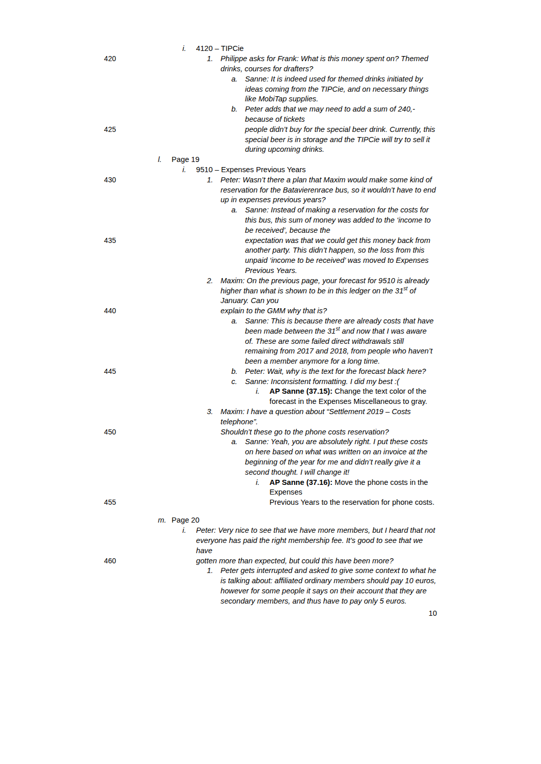i. 4120 – TIPCie
420
1. Philippe asks for Frank: What is this money spent on? Themed drinks, courses for drafters?
a. Sanne: It is indeed used for themed drinks initiated by ideas coming from the TIPCie, and on necessary things like MobiTap supplies.
b. Peter adds that we may need to add a sum of 240,- because of tickets
425
people didn’t buy for the special beer drink. Currently, this special beer is in storage and the TIPCie will try to sell it during upcoming drinks.
l. Page 19
i. 9510 – Expenses Previous Years
430
1. Peter: Wasn’t there a plan that Maxim would make some kind of reservation for the Batavierenrace bus, so it wouldn’t have to end up in expenses previous years?
a. Sanne: Instead of making a reservation for the costs for this bus, this sum of money was added to the ‘income to be received’, because the
435
expectation was that we could get this money back from another party. This didn’t happen, so the loss from this unpaid ‘income to be received’ was moved to Expenses Previous Years.
2. Maxim: On the previous page, your forecast for 9510 is already higher than what is shown to be in this ledger on the 31st of January. Can you
440
explain to the GMM why that is?
a. Sanne: This is because there are already costs that have been made between the 31st and now that I was aware of. These are some failed direct withdrawals still remaining from 2017 and 2018, from people who haven’t been a member anymore for a long time.
445
b. Peter: Wait, why is the text for the forecast black here?
c. Sanne: Inconsistent formatting. I did my best :(
i. AP Sanne (37.15): Change the text color of the forecast in the Expenses Miscellaneous to gray.
3. Maxim: I have a question about “Settlement 2019 – Costs telephone”.
450
Shouldn’t these go to the phone costs reservation?
a. Sanne: Yeah, you are absolutely right. I put these costs on here based on what was written on an invoice at the beginning of the year for me and didn’t really give it a second thought. I will change it!
i. AP Sanne (37.16): Move the phone costs in the Expenses
455
Previous Years to the reservation for phone costs.
m. Page 20
i. Peter: Very nice to see that we have more members, but I heard that not everyone has paid the right membership fee. It’s good to see that we have
460
gotten more than expected, but could this have been more?
1. Peter gets interrupted and asked to give some context to what he is talking about: affiliated ordinary members should pay 10 euros, however for some people it says on their account that they are secondary members, and thus have to pay only 5 euros.
10